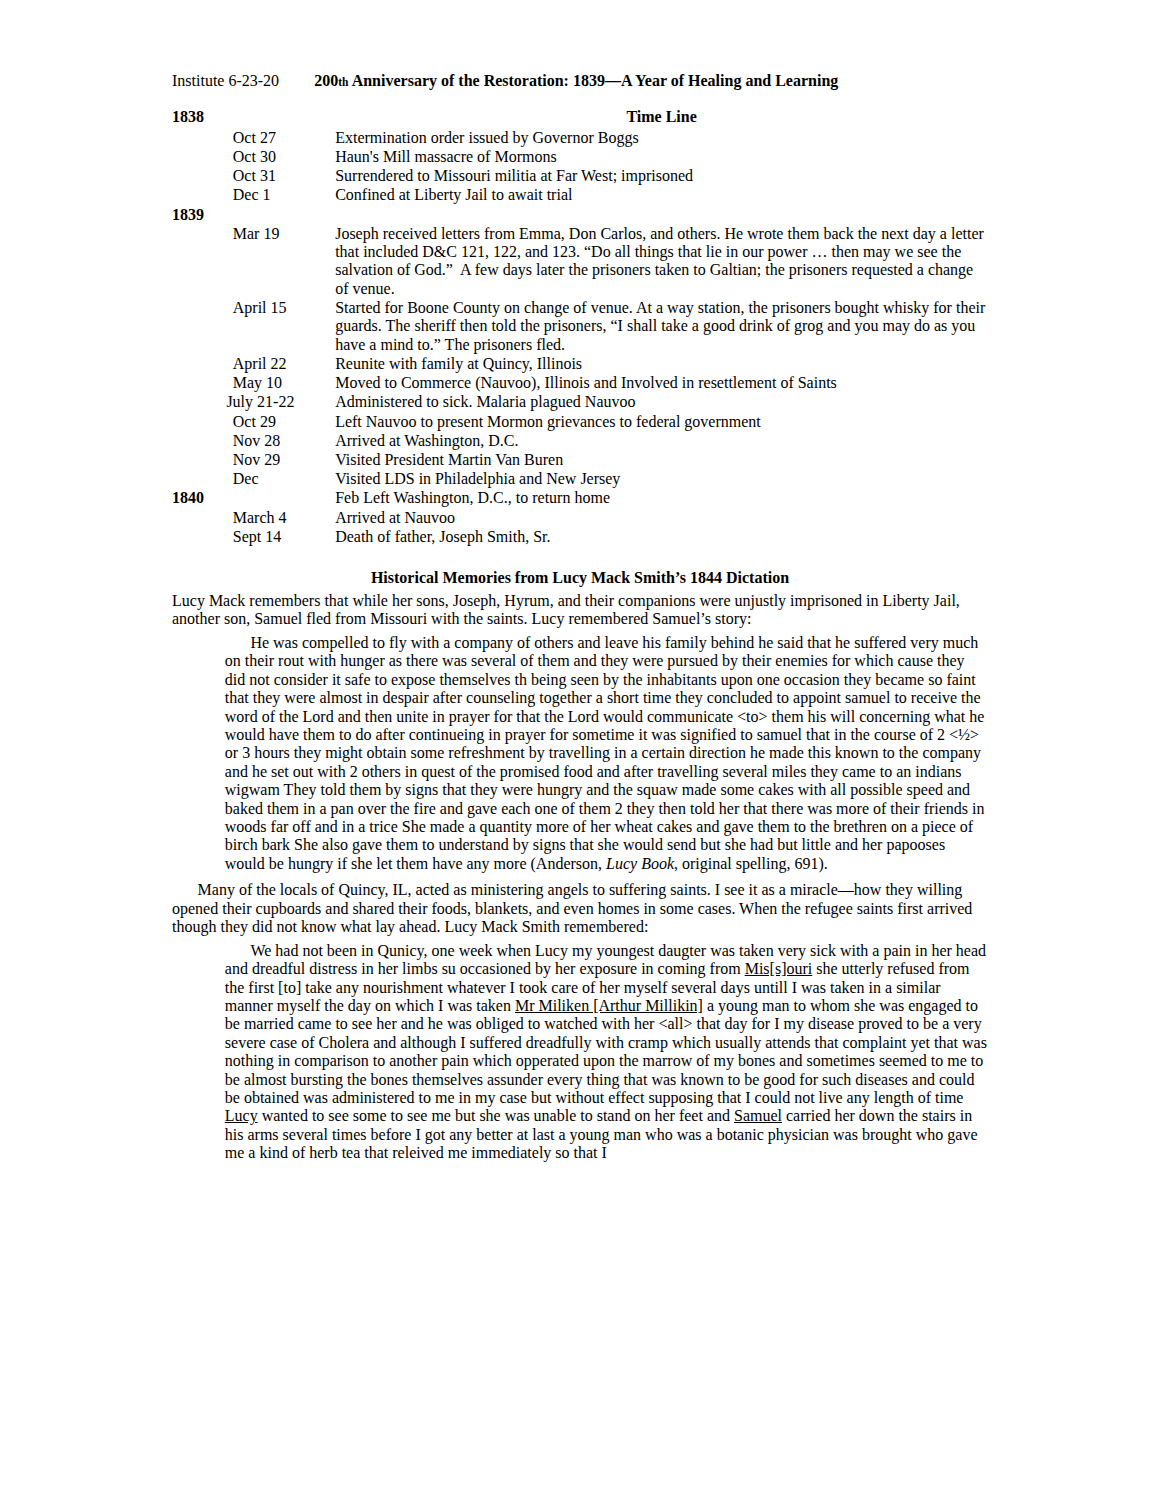Institute 6-23-20 200th Anniversary of the Restoration: 1839—A Year of Healing and Learning
| 1838 | | Time Line |
| | Oct 27 | Extermination order issued by Governor Boggs |
| | Oct 30 | Haun's Mill massacre of Mormons |
| | Oct 31 | Surrendered to Missouri militia at Far West; imprisoned |
| | Dec 1 | Confined at Liberty Jail to await trial |
| 1839 | | |
| | Mar 19 | Joseph received letters from Emma, Don Carlos, and others. He wrote them back the next day a letter that included D&C 121, 122, and 123. “Do all things that lie in our power … then may we see the salvation of God.” A few days later the prisoners taken to Galtian; the prisoners requested a change of venue. |
| | April 15 | Started for Boone County on change of venue. At a way station, the prisoners bought whisky for their guards. The sheriff then told the prisoners, “I shall take a good drink of grog and you may do as you have a mind to.” The prisoners fled. |
| | April 22 | Reunite with family at Quincy, Illinois |
| | May 10 | Moved to Commerce (Nauvoo), Illinois and Involved in resettlement of Saints |
| | July 21-22 | Administered to sick. Malaria plagued Nauvoo |
| | Oct 29 | Left Nauvoo to present Mormon grievances to federal government |
| | Nov 28 | Arrived at Washington, D.C. |
| | Nov 29 | Visited President Martin Van Buren |
| | Dec | Visited LDS in Philadelphia and New Jersey |
| 1840 | | Feb Left Washington, D.C., to return home |
| | March 4 | Arrived at Nauvoo |
| | Sept 14 | Death of father, Joseph Smith, Sr. |
Historical Memories from Lucy Mack Smith’s 1844 Dictation
Lucy Mack remembers that while her sons, Joseph, Hyrum, and their companions were unjustly imprisoned in Liberty Jail, another son, Samuel fled from Missouri with the saints. Lucy remembered Samuel’s story:
He was compelled to fly with a company of others and leave his family behind he said that he suffered very much on their rout with hunger as there was several of them and they were pursued by their enemies for which cause they did not consider it safe to expose themselves th being seen by the inhabitants upon one occasion they became so faint that they were almost in despair after counseling together a short time they concluded to appoint samuel to receive the word of the Lord and then unite in prayer for that the Lord would communicate <to> them his will concerning what he would have them to do after continueing in prayer for sometime it was signified to samuel that in the course of 2 <½> or 3 hours they might obtain some refreshment by travelling in a certain direction he made this known to the company and he set out with 2 others in quest of the promised food and after travelling several miles they came to an indians wigwam They told them by signs that they were hungry and the squaw made some cakes with all possible speed and baked them in a pan over the fire and gave each one of them 2 they then told her that there was more of their friends in woods far off and in a trice She made a quantity more of her wheat cakes and gave them to the brethren on a piece of birch bark She also gave them to understand by signs that she would send but she had but little and her papooses would be hungry if she let them have any more (Anderson, Lucy Book, original spelling, 691).
Many of the locals of Quincy, IL, acted as ministering angels to suffering saints. I see it as a miracle—how they willing opened their cupboards and shared their foods, blankets, and even homes in some cases. When the refugee saints first arrived though they did not know what lay ahead. Lucy Mack Smith remembered:
We had not been in Qunicy, one week when Lucy my youngest daugter was taken very sick with a pain in her head and dreadful distress in her limbs su occasioned by her exposure in coming from Mis[s]ouri she utterly refused from the first [to] take any nourishment whatever I took care of her myself several days untill I was taken in a similar manner myself the day on which I was taken Mr Miliken [Arthur Millikin] a young man to whom she was engaged to be married came to see her and he was obliged to watched with her <all> that day for I my disease proved to be a very severe case of Cholera and although I suffered dreadfully with cramp which usually attends that complaint yet that was nothing in comparison to another pain which opperated upon the marrow of my bones and sometimes seemed to me to be almost bursting the bones themselves assunder every thing that was known to be good for such diseases and could be obtained was administered to me in my case but without effect supposing that I could not live any length of time Lucy wanted to see some to see me but she was unable to stand on her feet and Samuel carried her down the stairs in his arms several times before I got any better at last a young man who was a botanic physician was brought who gave me a kind of herb tea that releived me immediately so that I